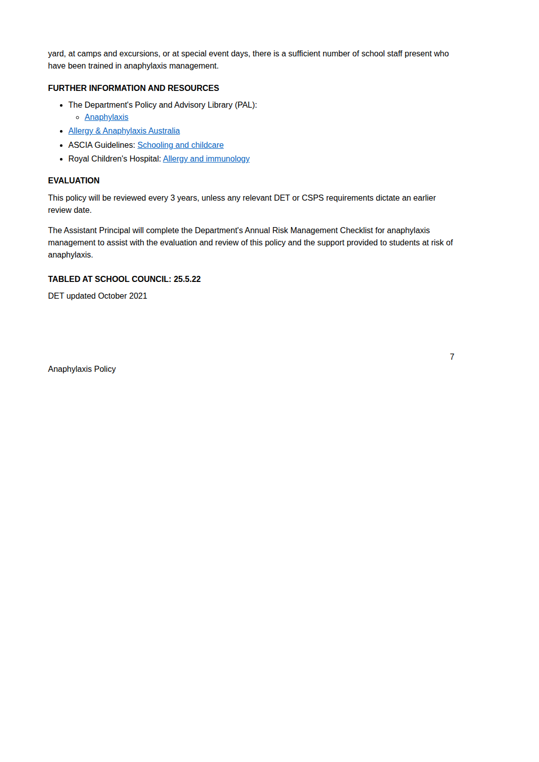yard, at camps and excursions, or at special event days, there is a sufficient number of school staff present who have been trained in anaphylaxis management.
Further Information and Resources
The Department's Policy and Advisory Library (PAL):
Anaphylaxis
Allergy & Anaphylaxis Australia
ASCIA Guidelines: Schooling and childcare
Royal Children's Hospital: Allergy and immunology
Evaluation
This policy will be reviewed every 3 years, unless any relevant DET or CSPS requirements dictate an earlier review date.
The Assistant Principal will complete the Department's Annual Risk Management Checklist for anaphylaxis management to assist with the evaluation and review of this policy and the support provided to students at risk of anaphylaxis.
Tabled at School Council: 25.5.22
DET updated October 2021
7
Anaphylaxis Policy